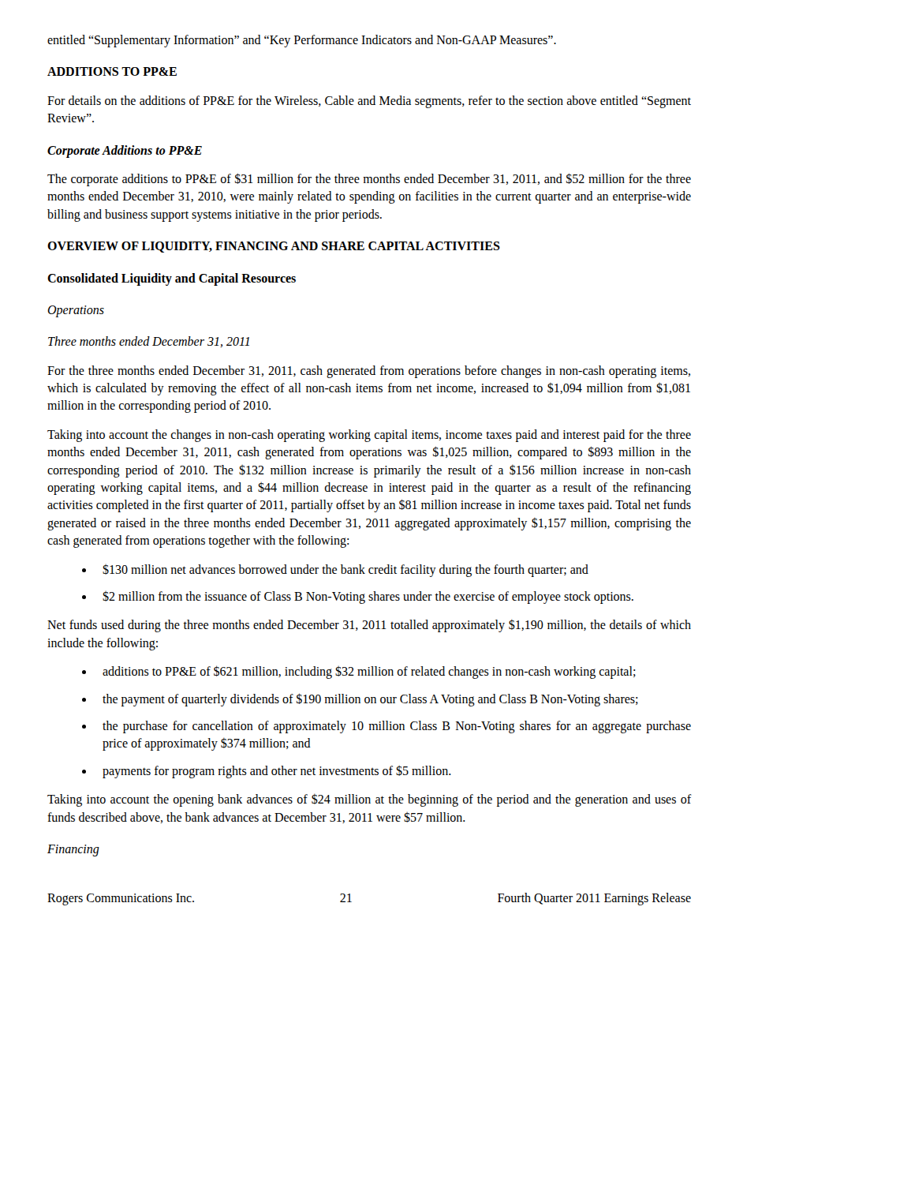entitled “Supplementary Information” and “Key Performance Indicators and Non-GAAP Measures”.
ADDITIONS TO PP&E
For details on the additions of PP&E for the Wireless, Cable and Media segments, refer to the section above entitled “Segment Review”.
Corporate Additions to PP&E
The corporate additions to PP&E of $31 million for the three months ended December 31, 2011, and $52 million for the three months ended December 31, 2010, were mainly related to spending on facilities in the current quarter and an enterprise-wide billing and business support systems initiative in the prior periods.
OVERVIEW OF LIQUIDITY, FINANCING AND SHARE CAPITAL ACTIVITIES
Consolidated Liquidity and Capital Resources
Operations
Three months ended December 31, 2011
For the three months ended December 31, 2011, cash generated from operations before changes in non-cash operating items, which is calculated by removing the effect of all non-cash items from net income, increased to $1,094 million from $1,081 million in the corresponding period of 2010.
Taking into account the changes in non-cash operating working capital items, income taxes paid and interest paid for the three months ended December 31, 2011, cash generated from operations was $1,025 million, compared to $893 million in the corresponding period of 2010. The $132 million increase is primarily the result of a $156 million increase in non-cash operating working capital items, and a $44 million decrease in interest paid in the quarter as a result of the refinancing activities completed in the first quarter of 2011, partially offset by an $81 million increase in income taxes paid. Total net funds generated or raised in the three months ended December 31, 2011 aggregated approximately $1,157 million, comprising the cash generated from operations together with the following:
$130 million net advances borrowed under the bank credit facility during the fourth quarter; and
$2 million from the issuance of Class B Non-Voting shares under the exercise of employee stock options.
Net funds used during the three months ended December 31, 2011 totalled approximately $1,190 million, the details of which include the following:
additions to PP&E of $621 million, including $32 million of related changes in non-cash working capital;
the payment of quarterly dividends of $190 million on our Class A Voting and Class B Non-Voting shares;
the purchase for cancellation of approximately 10 million Class B Non-Voting shares for an aggregate purchase price of approximately $374 million; and
payments for program rights and other net investments of $5 million.
Taking into account the opening bank advances of $24 million at the beginning of the period and the generation and uses of funds described above, the bank advances at December 31, 2011 were $57 million.
Financing
Rogers Communications Inc.
21
Fourth Quarter 2011 Earnings Release